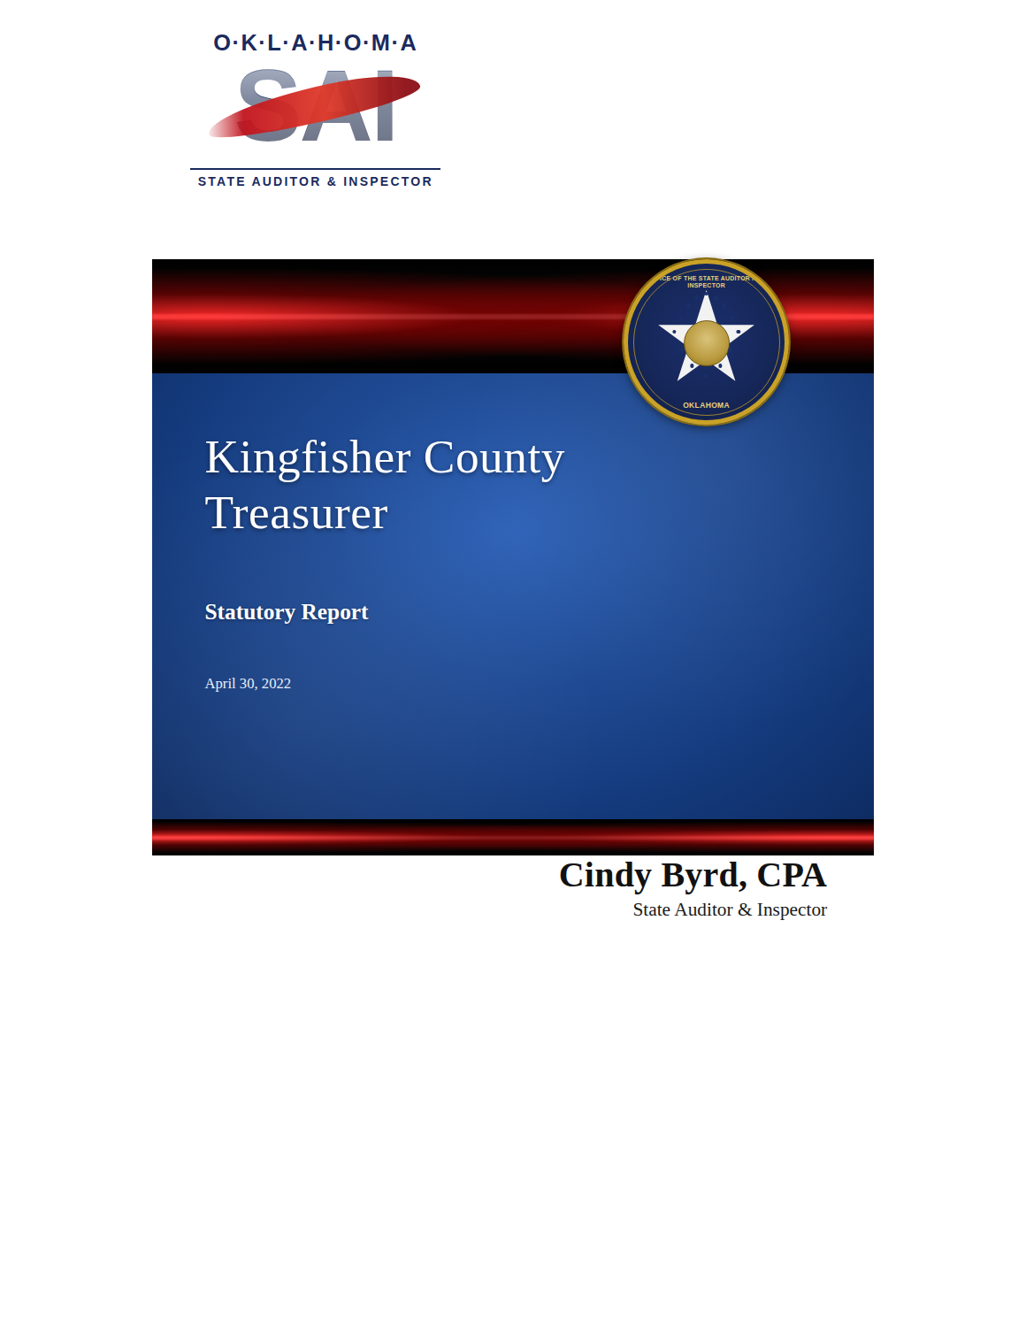O·K·L·A·H·O·M·A
SAI
STATE AUDITOR & INSPECTOR
Office of the State Auditor and Inspector
Oklahoma
Kingfisher County
Treasurer
Statutory Report
April 30, 2022
Cindy Byrd, CPA
State Auditor & Inspector